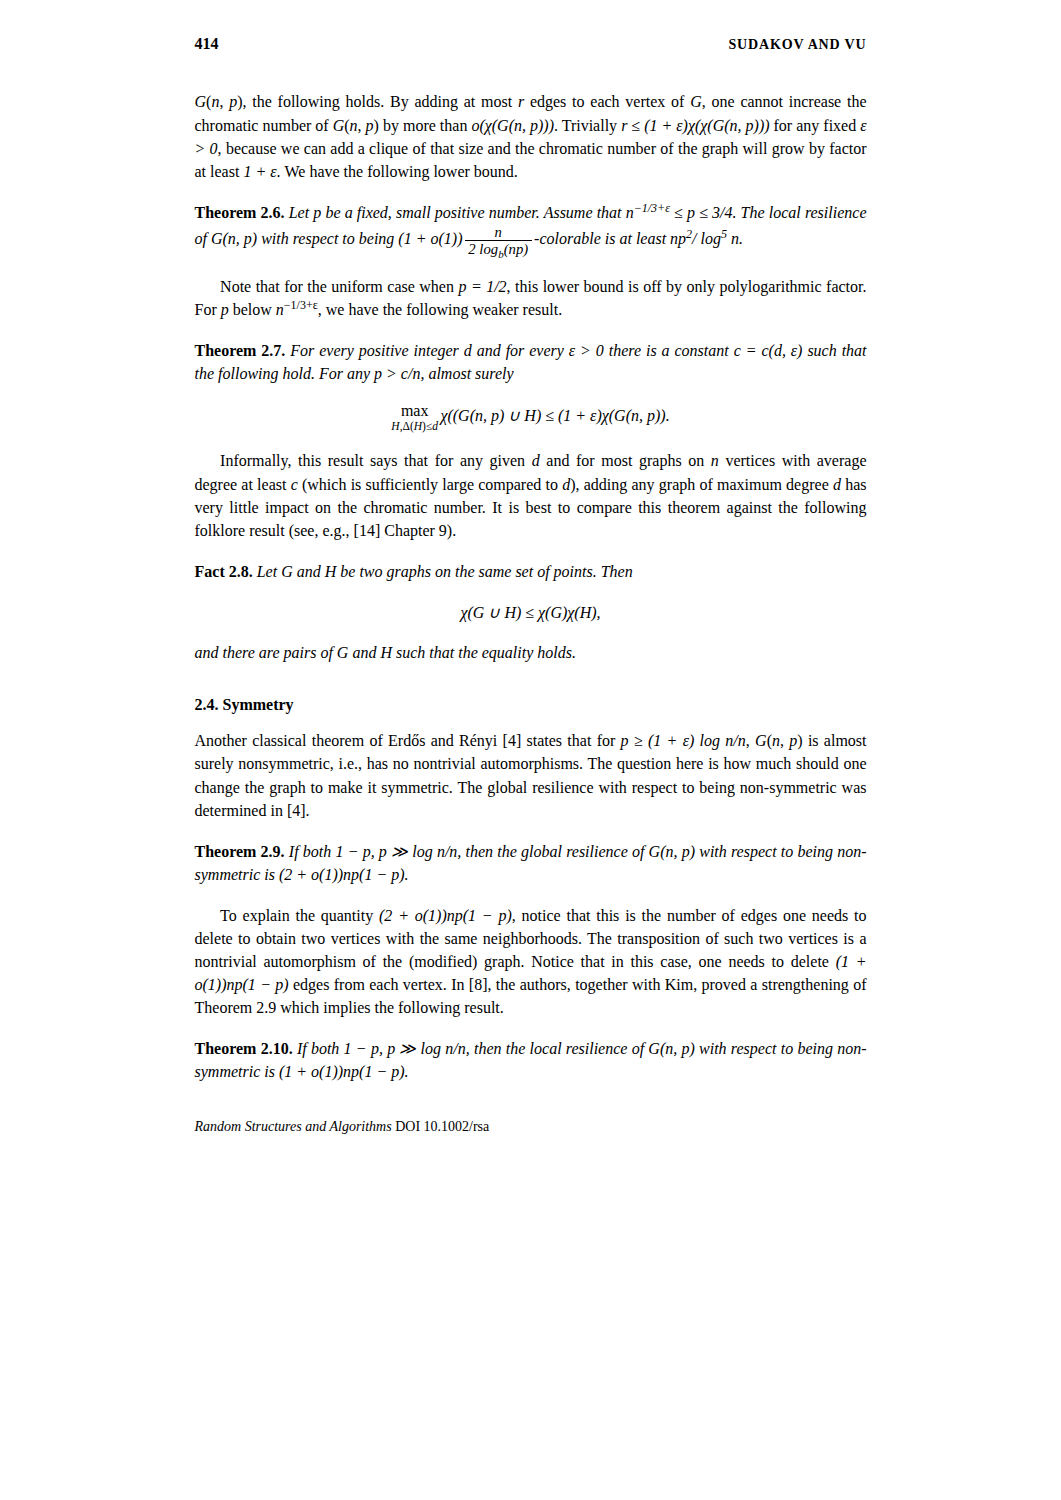414 SUDAKOV AND VU
G(n, p), the following holds. By adding at most r edges to each vertex of G, one cannot increase the chromatic number of G(n, p) by more than o(χ(G(n, p))). Trivially r ≤ (1 + ε)χ(χ(G(n, p))) for any fixed ε > 0, because we can add a clique of that size and the chromatic number of the graph will grow by factor at least 1 + ε. We have the following lower bound.
Theorem 2.6. Let p be a fixed, small positive number. Assume that n−1/3+ε ≤ p ≤ 3/4. The local resilience of G(n, p) with respect to being (1 + o(1))n 2 logb(np)-colorable is at least np2/ log5 n.
Note that for the uniform case when p = 1/2, this lower bound is off by only polylogarithmic factor. For p below n−1/3+ε, we have the following weaker result.
Theorem 2.7. For every positive integer d and for every ε > 0 there is a constant c = c(d, ε) such that the following hold. For any p > c/n, almost surely
max H,Δ(H)≤d χ((G(n, p) ∪ H) ≤ (1 + ε)χ(G(n, p)).
Informally, this result says that for any given d and for most graphs on n vertices with average degree at least c (which is sufficiently large compared to d), adding any graph of maximum degree d has very little impact on the chromatic number. It is best to compare this theorem against the following folklore result (see, e.g., [14] Chapter 9).
Fact 2.8. Let G and H be two graphs on the same set of points. Then
χ(G ∪ H) ≤ χ(G)χ(H),
and there are pairs of G and H such that the equality holds.
2.4. Symmetry
Another classical theorem of Erdős and Rényi [4] states that for p ≥ (1 + ε) log n/n, G(n, p) is almost surely nonsymmetric, i.e., has no nontrivial automorphisms. The question here is how much should one change the graph to make it symmetric. The global resilience with respect to being non-symmetric was determined in [4].
Theorem 2.9. If both 1 − p, p ≫ log n/n, then the global resilience of G(n, p) with respect to being non-symmetric is (2 + o(1))np(1 − p).
To explain the quantity (2 + o(1))np(1 − p), notice that this is the number of edges one needs to delete to obtain two vertices with the same neighborhoods. The transposition of such two vertices is a nontrivial automorphism of the (modified) graph. Notice that in this case, one needs to delete (1 + o(1))np(1 − p) edges from each vertex. In [8], the authors, together with Kim, proved a strengthening of Theorem 2.9 which implies the following result.
Theorem 2.10. If both 1 − p, p ≫ log n/n, then the local resilience of G(n, p) with respect to being non-symmetric is (1 + o(1))np(1 − p).
Random Structures and Algorithms DOI 10.1002/rsa